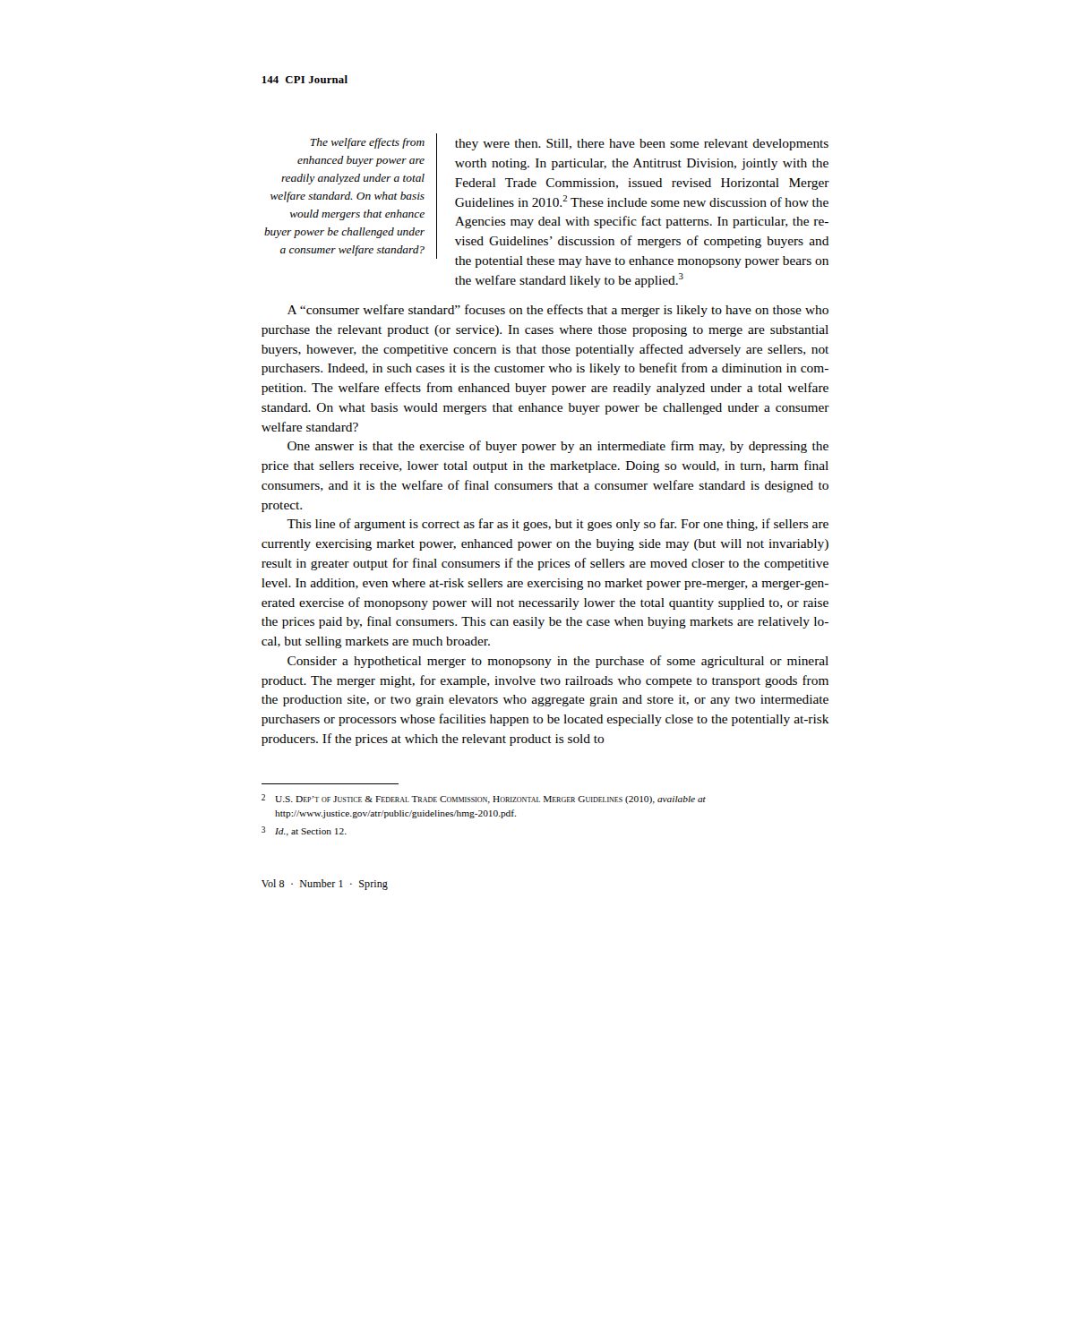144 CPI Journal
The welfare effects from enhanced buyer power are readily analyzed under a total welfare standard. On what basis would mergers that enhance buyer power be challenged under a consumer welfare standard?
they were then. Still, there have been some relevant developments worth noting. In particular, the Antitrust Division, jointly with the Federal Trade Commission, issued revised Horizontal Merger Guidelines in 2010.2 These include some new discussion of how the Agencies may deal with specific fact patterns. In particular, the revised Guidelines’ discussion of mergers of competing buyers and the potential these may have to enhance monopsony power bears on the welfare standard likely to be applied.3
A “consumer welfare standard” focuses on the effects that a merger is likely to have on those who purchase the relevant product (or service). In cases where those proposing to merge are substantial buyers, however, the competitive concern is that those potentially affected adversely are sellers, not purchasers. Indeed, in such cases it is the customer who is likely to benefit from a diminution in competition. The welfare effects from enhanced buyer power are readily analyzed under a total welfare standard. On what basis would mergers that enhance buyer power be challenged under a consumer welfare standard?
One answer is that the exercise of buyer power by an intermediate firm may, by depressing the price that sellers receive, lower total output in the marketplace. Doing so would, in turn, harm final consumers, and it is the welfare of final consumers that a consumer welfare standard is designed to protect.
This line of argument is correct as far as it goes, but it goes only so far. For one thing, if sellers are currently exercising market power, enhanced power on the buying side may (but will not invariably) result in greater output for final consumers if the prices of sellers are moved closer to the competitive level. In addition, even where at-risk sellers are exercising no market power pre-merger, a merger-generated exercise of monopsony power will not necessarily lower the total quantity supplied to, or raise the prices paid by, final consumers. This can easily be the case when buying markets are relatively local, but selling markets are much broader.
Consider a hypothetical merger to monopsony in the purchase of some agricultural or mineral product. The merger might, for example, involve two railroads who compete to transport goods from the production site, or two grain elevators who aggregate grain and store it, or any two intermediate purchasers or processors whose facilities happen to be located especially close to the potentially at-risk producers. If the prices at which the relevant product is sold to
2
U.S. Dep’t of Justice & Federal Trade Commission, Horizontal Merger Guidelines (2010), available at http://www.justice.gov/atr/public/guidelines/hmg-2010.pdf.
3
Id., at Section 12.
Vol 8 · Number 1 · Spring